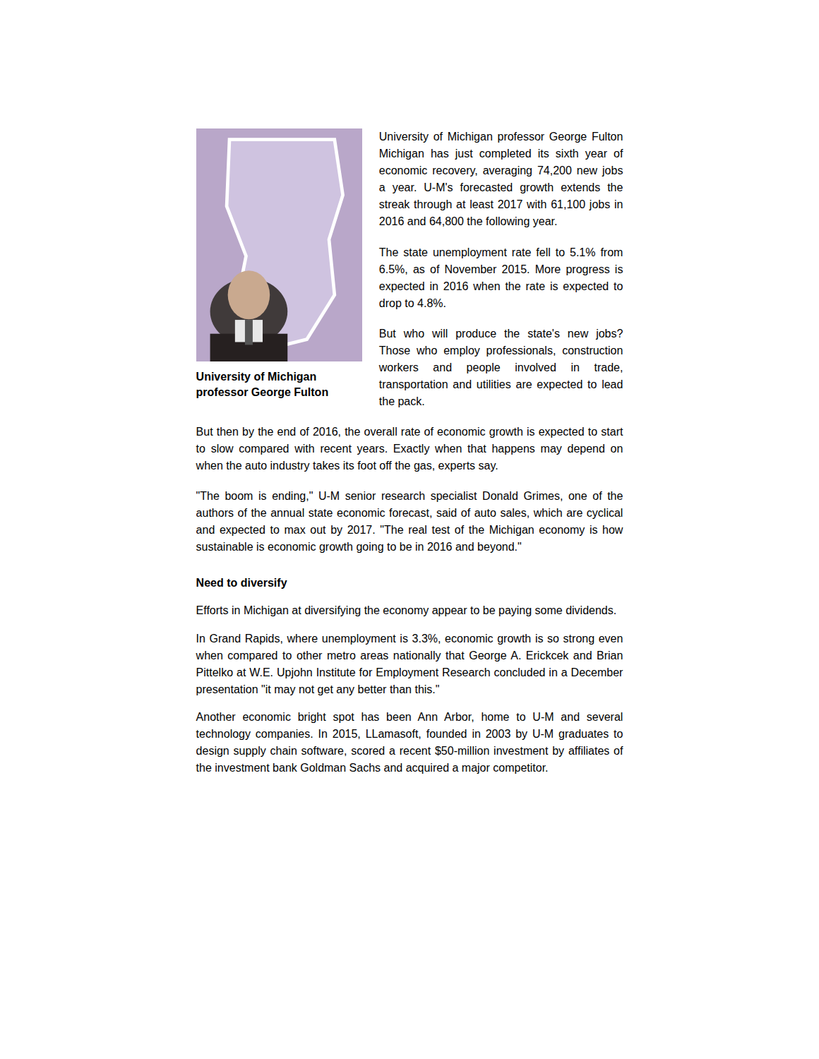University of Michigan professor George Fulton
University of Michigan professor George Fulton Michigan has just completed its sixth year of economic recovery, averaging 74,200 new jobs a year. U-M's forecasted growth extends the streak through at least 2017 with 61,100 jobs in 2016 and 64,800 the following year.
The state unemployment rate fell to 5.1% from 6.5%, as of November 2015. More progress is expected in 2016 when the rate is expected to drop to 4.8%.
But who will produce the state's new jobs? Those who employ professionals, construction workers and people involved in trade, transportation and utilities are expected to lead the pack.
But then by the end of 2016, the overall rate of economic growth is expected to start to slow compared with recent years. Exactly when that happens may depend on when the auto industry takes its foot off the gas, experts say.
"The boom is ending," U-M senior research specialist Donald Grimes, one of the authors of the annual state economic forecast, said of auto sales, which are cyclical and expected to max out by 2017. "The real test of the Michigan economy is how sustainable is economic growth going to be in 2016 and beyond."
Need to diversify
Efforts in Michigan at diversifying the economy appear to be paying some dividends.
In Grand Rapids, where unemployment is 3.3%, economic growth is so strong even when compared to other metro areas nationally that George A. Erickcek and Brian Pittelko at W.E. Upjohn Institute for Employment Research concluded in a December presentation "it may not get any better than this."
Another economic bright spot has been Ann Arbor, home to U-M and several technology companies. In 2015, LLamasoft, founded in 2003 by U-M graduates to design supply chain software, scored a recent $50-million investment by affiliates of the investment bank Goldman Sachs and acquired a major competitor.